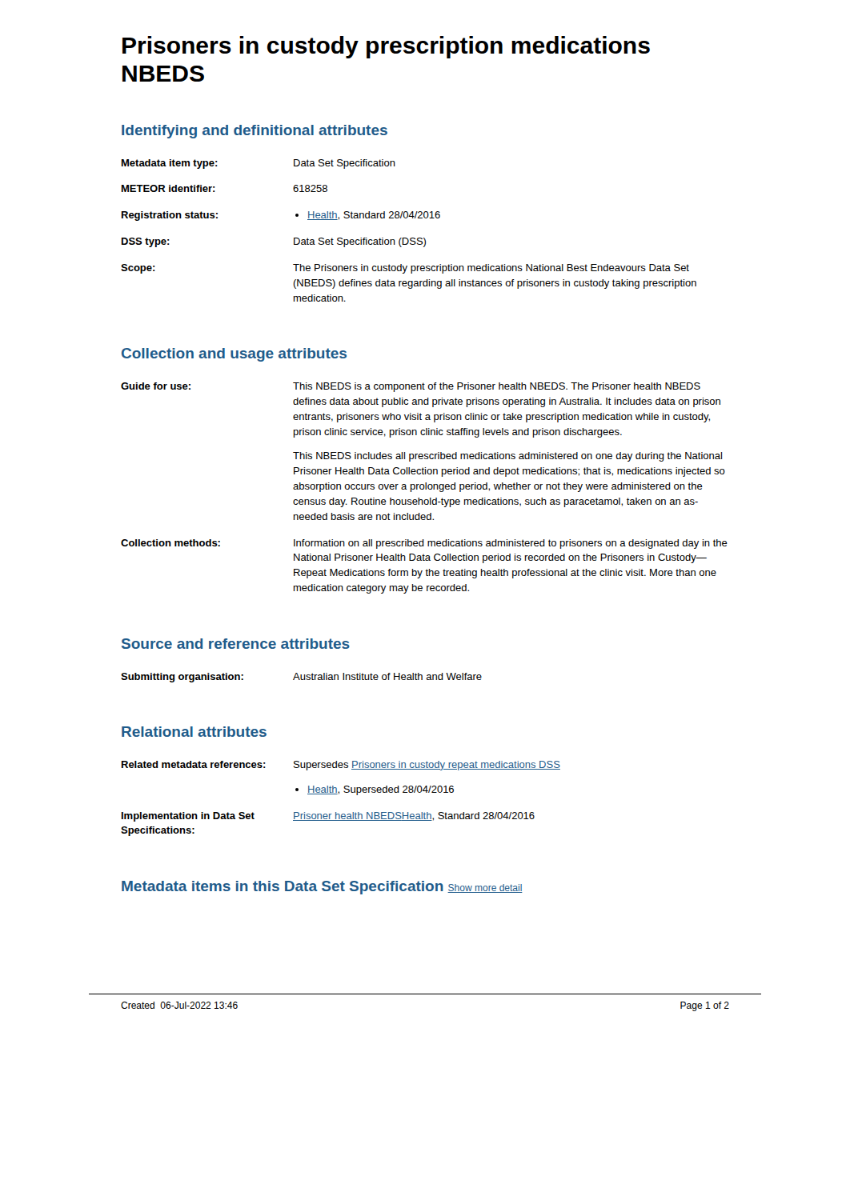Prisoners in custody prescription medications
NBEDS
Identifying and definitional attributes
| Metadata item type: | Data Set Specification |
| METEOR identifier: | 618258 |
| Registration status: | Health , Standard 28/04/2016 |
| DSS type: | Data Set Specification (DSS) |
| Scope: | The Prisoners in custody prescription medications National Best Endeavours Data Set (NBEDS) defines data regarding all instances of prisoners in custody taking prescription medication. |
Collection and usage attributes
| Guide for use: | This NBEDS is a component of the Prisoner health NBEDS. The Prisoner health NBEDS defines data about public and private prisons operating in Australia. It includes data on prison entrants, prisoners who visit a prison clinic or take prescription medication while in custody, prison clinic service, prison clinic staffing levels and prison dischargees. This NBEDS includes all prescribed medications administered on one day during the National Prisoner Health Data Collection period and depot medications; that is, medications injected so absorption occurs over a prolonged period, whether or not they were administered on the census day. Routine household-type medications, such as paracetamol, taken on an as-needed basis are not included. |
| Collection methods: | Information on all prescribed medications administered to prisoners on a designated day in the National Prisoner Health Data Collection period is recorded on the Prisoners in Custody—Repeat Medications form by the treating health professional at the clinic visit. More than one medication category may be recorded. |
Source and reference attributes
| Submitting organisation: | Australian Institute of Health and Welfare |
Relational attributes
| Related metadata references: | Supersedes Prisoners in custody repeat medications DSS Health , Superseded 28/04/2016 |
| Implementation in Data Set Specifications: | Prisoner health NBEDS Health , Standard 28/04/2016 |
Metadata items in this Data Set Specification Show more detail
Created 06-Jul-2022 13:46 Page 1 of 2